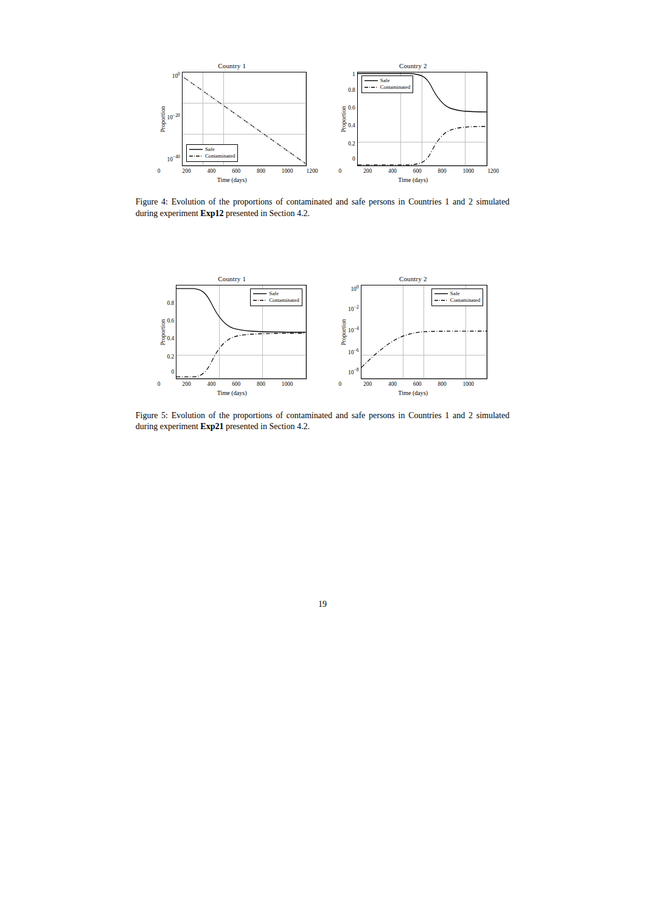Country 1
Proportion
100 10−20 10−40
Safe
Contaminated
020040060080010001200
Time (days)
Country 2
Proportion
1 0.8 0.6 0.4 0.2 0
Safe
Contaminated
020040060080010001200
Time (days)
Figure 4: Evolution of the proportions of contaminated and safe persons in Countries 1 and 2 simulated during experiment Exp12 presented in Section 4.2.
Country 1
Proportion
0.8 0.6 0.4 0.2 0
Safe
Contaminated
02004006008001000
Time (days)
Country 2
Proportion
100 10−2 10−4 10−6 10−8
Safe
Contaminated
02004006008001000
Time (days)
Figure 5: Evolution of the proportions of contaminated and safe persons in Countries 1 and 2 simulated during experiment Exp21 presented in Section 4.2.
19